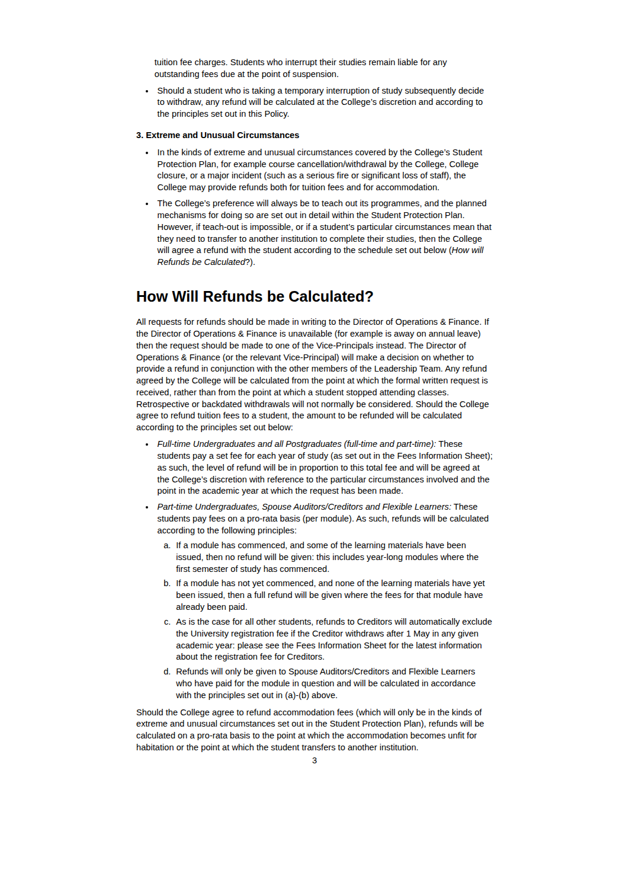tuition fee charges. Students who interrupt their studies remain liable for any outstanding fees due at the point of suspension.
Should a student who is taking a temporary interruption of study subsequently decide to withdraw, any refund will be calculated at the College’s discretion and according to the principles set out in this Policy.
3. Extreme and Unusual Circumstances
In the kinds of extreme and unusual circumstances covered by the College’s Student Protection Plan, for example course cancellation/withdrawal by the College, College closure, or a major incident (such as a serious fire or significant loss of staff), the College may provide refunds both for tuition fees and for accommodation.
The College’s preference will always be to teach out its programmes, and the planned mechanisms for doing so are set out in detail within the Student Protection Plan. However, if teach-out is impossible, or if a student’s particular circumstances mean that they need to transfer to another institution to complete their studies, then the College will agree a refund with the student according to the schedule set out below (How will Refunds be Calculated?).
How Will Refunds be Calculated?
All requests for refunds should be made in writing to the Director of Operations & Finance. If the Director of Operations & Finance is unavailable (for example is away on annual leave) then the request should be made to one of the Vice-Principals instead. The Director of Operations & Finance (or the relevant Vice-Principal) will make a decision on whether to provide a refund in conjunction with the other members of the Leadership Team. Any refund agreed by the College will be calculated from the point at which the formal written request is received, rather than from the point at which a student stopped attending classes. Retrospective or backdated withdrawals will not normally be considered. Should the College agree to refund tuition fees to a student, the amount to be refunded will be calculated according to the principles set out below:
Full-time Undergraduates and all Postgraduates (full-time and part-time): These students pay a set fee for each year of study (as set out in the Fees Information Sheet); as such, the level of refund will be in proportion to this total fee and will be agreed at the College’s discretion with reference to the particular circumstances involved and the point in the academic year at which the request has been made.
Part-time Undergraduates, Spouse Auditors/Creditors and Flexible Learners: These students pay fees on a pro-rata basis (per module). As such, refunds will be calculated according to the following principles:
If a module has commenced, and some of the learning materials have been issued, then no refund will be given: this includes year-long modules where the first semester of study has commenced.
If a module has not yet commenced, and none of the learning materials have yet been issued, then a full refund will be given where the fees for that module have already been paid.
As is the case for all other students, refunds to Creditors will automatically exclude the University registration fee if the Creditor withdraws after 1 May in any given academic year: please see the Fees Information Sheet for the latest information about the registration fee for Creditors.
Refunds will only be given to Spouse Auditors/Creditors and Flexible Learners who have paid for the module in question and will be calculated in accordance with the principles set out in (a)-(b) above.
Should the College agree to refund accommodation fees (which will only be in the kinds of extreme and unusual circumstances set out in the Student Protection Plan), refunds will be calculated on a pro-rata basis to the point at which the accommodation becomes unfit for habitation or the point at which the student transfers to another institution.
3